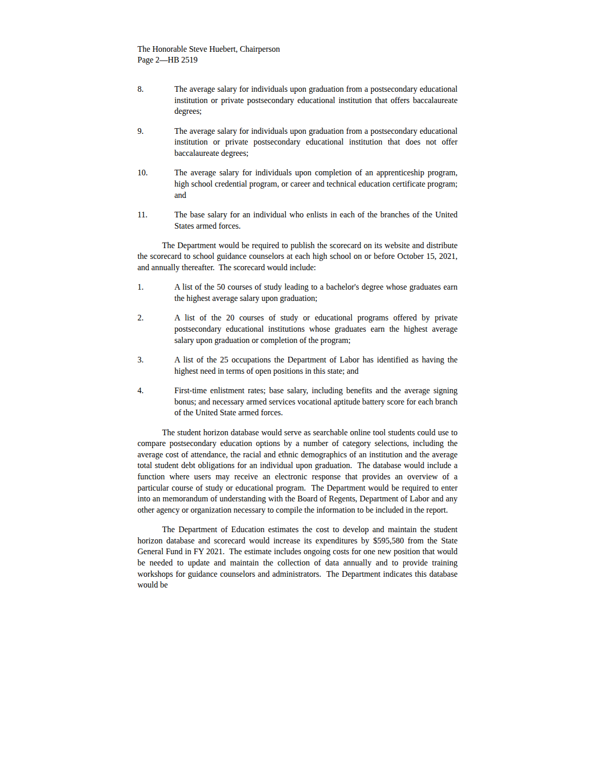The Honorable Steve Huebert, Chairperson
Page 2—HB 2519
8. The average salary for individuals upon graduation from a postsecondary educational institution or private postsecondary educational institution that offers baccalaureate degrees;
9. The average salary for individuals upon graduation from a postsecondary educational institution or private postsecondary educational institution that does not offer baccalaureate degrees;
10. The average salary for individuals upon completion of an apprenticeship program, high school credential program, or career and technical education certificate program; and
11. The base salary for an individual who enlists in each of the branches of the United States armed forces.
The Department would be required to publish the scorecard on its website and distribute the scorecard to school guidance counselors at each high school on or before October 15, 2021, and annually thereafter. The scorecard would include:
1. A list of the 50 courses of study leading to a bachelor's degree whose graduates earn the highest average salary upon graduation;
2. A list of the 20 courses of study or educational programs offered by private postsecondary educational institutions whose graduates earn the highest average salary upon graduation or completion of the program;
3. A list of the 25 occupations the Department of Labor has identified as having the highest need in terms of open positions in this state; and
4. First-time enlistment rates; base salary, including benefits and the average signing bonus; and necessary armed services vocational aptitude battery score for each branch of the United State armed forces.
The student horizon database would serve as searchable online tool students could use to compare postsecondary education options by a number of category selections, including the average cost of attendance, the racial and ethnic demographics of an institution and the average total student debt obligations for an individual upon graduation. The database would include a function where users may receive an electronic response that provides an overview of a particular course of study or educational program. The Department would be required to enter into an memorandum of understanding with the Board of Regents, Department of Labor and any other agency or organization necessary to compile the information to be included in the report.
The Department of Education estimates the cost to develop and maintain the student horizon database and scorecard would increase its expenditures by $595,580 from the State General Fund in FY 2021. The estimate includes ongoing costs for one new position that would be needed to update and maintain the collection of data annually and to provide training workshops for guidance counselors and administrators. The Department indicates this database would be